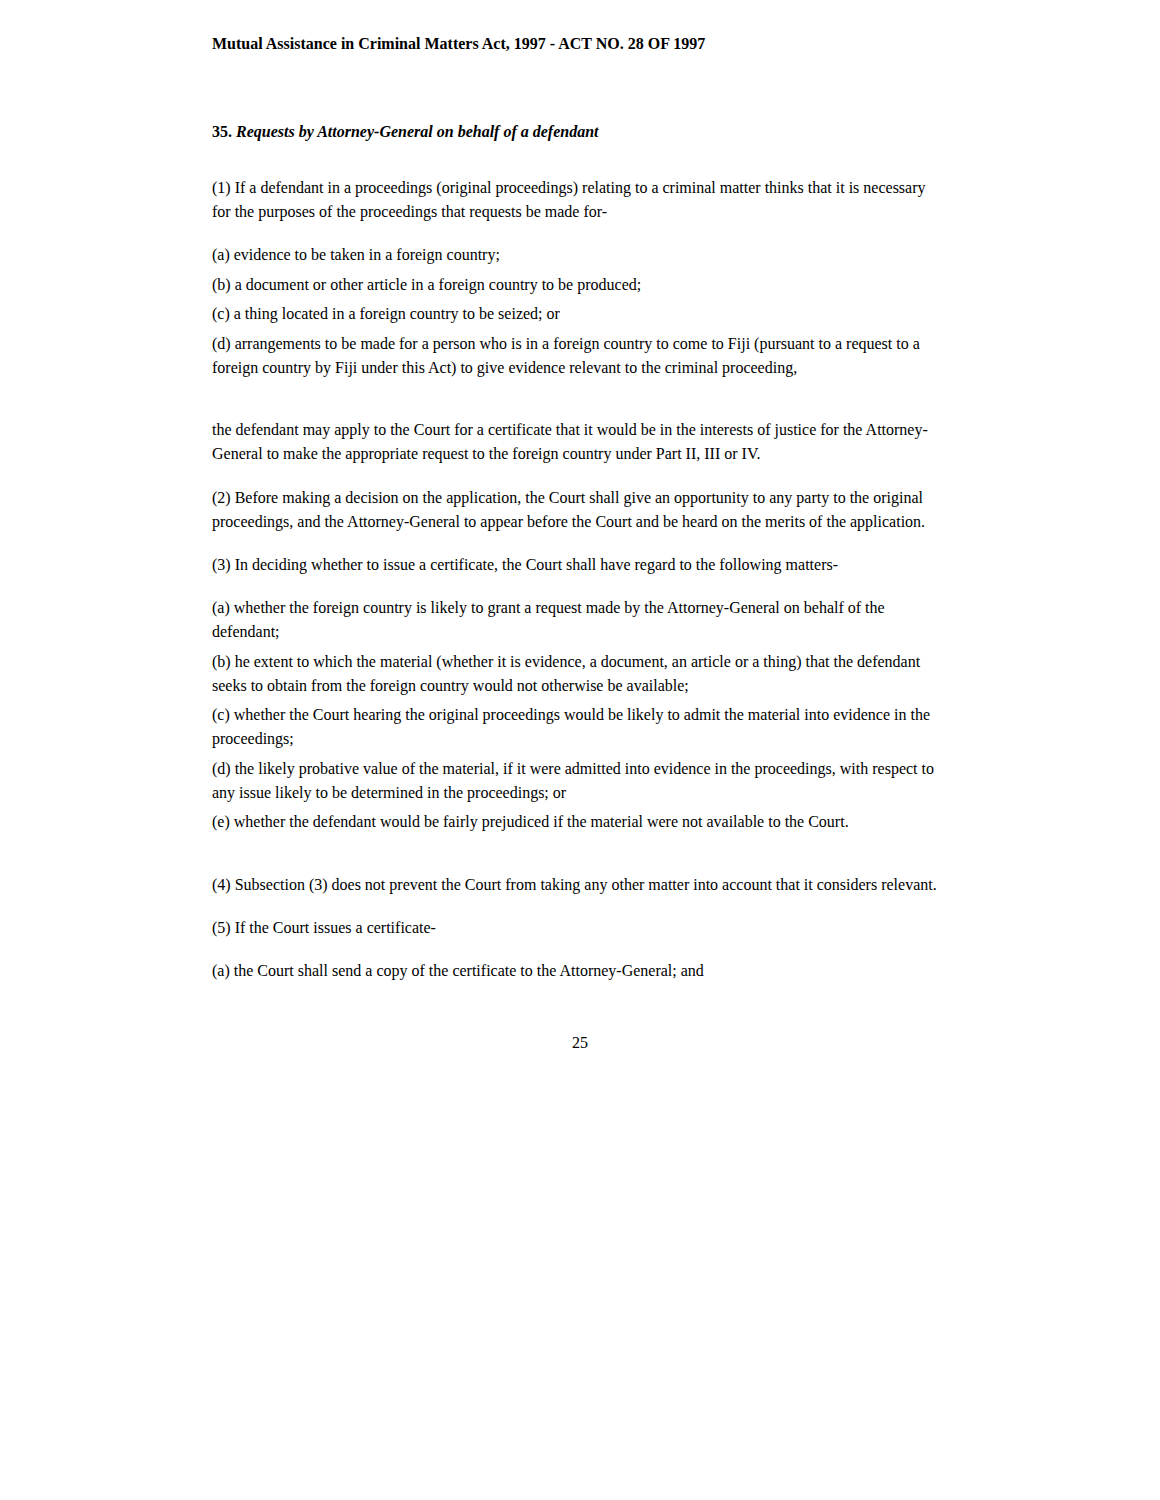Mutual Assistance in Criminal Matters Act, 1997 - ACT NO. 28 OF 1997
35. Requests by Attorney-General on behalf of a defendant
(1) If a defendant in a proceedings (original proceedings) relating to a criminal matter thinks that it is necessary for the purposes of the proceedings that requests be made for-
(a) evidence to be taken in a foreign country;
(b) a document or other article in a foreign country to be produced;
(c) a thing located in a foreign country to be seized; or
(d) arrangements to be made for a person who is in a foreign country to come to Fiji (pursuant to a request to a foreign country by Fiji under this Act) to give evidence relevant to the criminal proceeding,
the defendant may apply to the Court for a certificate that it would be in the interests of justice for the Attorney-General to make the appropriate request to the foreign country under Part II, III or IV.
(2) Before making a decision on the application, the Court shall give an opportunity to any party to the original proceedings, and the Attorney-General to appear before the Court and be heard on the merits of the application.
(3) In deciding whether to issue a certificate, the Court shall have regard to the following matters-
(a) whether the foreign country is likely to grant a request made by the Attorney-General on behalf of the defendant;
(b) he extent to which the material (whether it is evidence, a document, an article or a thing) that the defendant seeks to obtain from the foreign country would not otherwise be available;
(c) whether the Court hearing the original proceedings would be likely to admit the material into evidence in the proceedings;
(d) the likely probative value of the material, if it were admitted into evidence in the proceedings, with respect to any issue likely to be determined in the proceedings; or
(e) whether the defendant would be fairly prejudiced if the material were not available to the Court.
(4) Subsection (3) does not prevent the Court from taking any other matter into account that it considers relevant.
(5) If the Court issues a certificate-
(a) the Court shall send a copy of the certificate to the Attorney-General; and
25